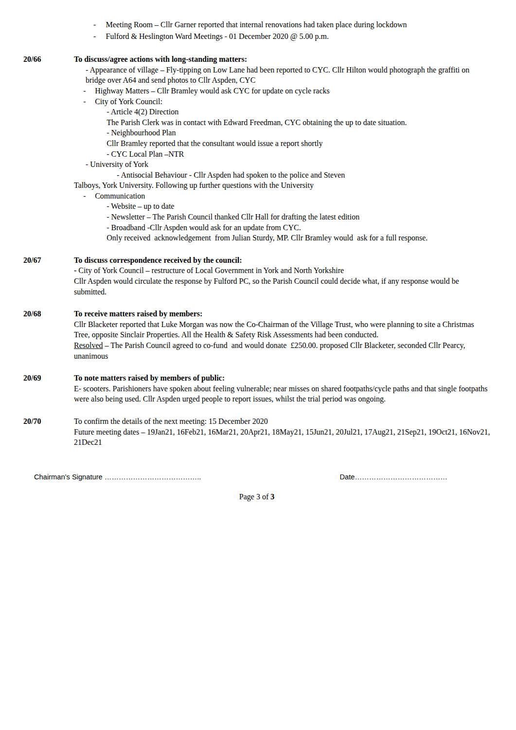Meeting Room – Cllr Garner reported that internal renovations had taken place during lockdown
Fulford & Heslington Ward Meetings - 01 December 2020 @ 5.00 p.m.
20/66
To discuss/agree actions with long-standing matters:
- Appearance of village – Fly-tipping on Low Lane had been reported to CYC. Cllr Hilton would photograph the graffiti on bridge over A64 and send photos to Cllr Aspden, CYC
Highway Matters – Cllr Bramley would ask CYC for update on cycle racks
City of York Council:
- Article 4(2) Direction
The Parish Clerk was in contact with Edward Freedman, CYC obtaining the up to date situation.
- Neighbourhood Plan
Cllr Bramley reported that the consultant would issue a report shortly
- CYC Local Plan –NTR
- University of York
- Antisocial Behaviour - Cllr Aspden had spoken to the police and Steven
Talboys, York University. Following up further questions with the University
Communication
- Website – up to date
- Newsletter – The Parish Council thanked Cllr Hall for drafting the latest edition
- Broadband -Cllr Aspden would ask for an update from CYC.
Only received acknowledgement from Julian Sturdy, MP. Cllr Bramley would ask for a full response.
20/67
To discuss correspondence received by the council:
- City of York Council – restructure of Local Government in York and North Yorkshire
Cllr Aspden would circulate the response by Fulford PC, so the Parish Council could decide what, if any response would be submitted.
20/68
To receive matters raised by members:
Cllr Blacketer reported that Luke Morgan was now the Co-Chairman of the Village Trust, who were planning to site a Christmas Tree, opposite Sinclair Properties. All the Health & Safety Risk Assessments had been conducted.
Resolved – The Parish Council agreed to co-fund and would donate £250.00. proposed Cllr Blacketer, seconded Cllr Pearcy, unanimous
20/69
To note matters raised by members of public:
E- scooters. Parishioners have spoken about feeling vulnerable; near misses on shared footpaths/cycle paths and that single footpaths were also being used. Cllr Aspden urged people to report issues, whilst the trial period was ongoing.
20/70
To confirm the details of the next meeting: 15 December 2020
Future meeting dates – 19Jan21, 16Feb21, 16Mar21, 20Apr21, 18May21, 15Jun21, 20Jul21, 17Aug21, 21Sep21, 19Oct21, 16Nov21, 21Dec21
Chairman’s Signature …………………………………..
Date…………………………………
Page 3 of 3